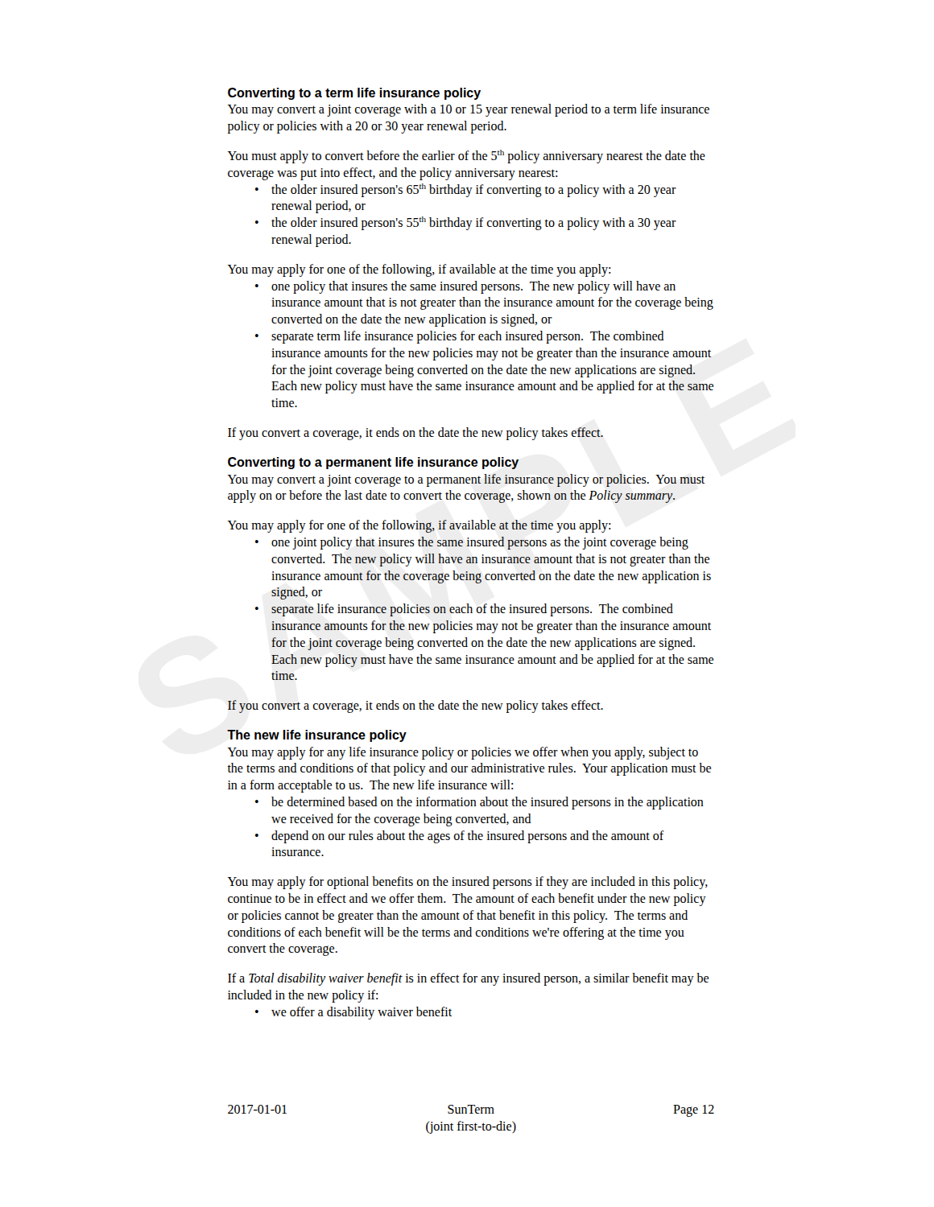SAMPLE
Converting to a term life insurance policy
You may convert a joint coverage with a 10 or 15 year renewal period to a term life insurance policy or policies with a 20 or 30 year renewal period.
You must apply to convert before the earlier of the 5th policy anniversary nearest the date the coverage was put into effect, and the policy anniversary nearest:
the older insured person's 65th birthday if converting to a policy with a 20 year renewal period, or
the older insured person's 55th birthday if converting to a policy with a 30 year renewal period.
You may apply for one of the following, if available at the time you apply:
one policy that insures the same insured persons. The new policy will have an insurance amount that is not greater than the insurance amount for the coverage being converted on the date the new application is signed, or
separate term life insurance policies for each insured person. The combined insurance amounts for the new policies may not be greater than the insurance amount for the joint coverage being converted on the date the new applications are signed. Each new policy must have the same insurance amount and be applied for at the same time.
If you convert a coverage, it ends on the date the new policy takes effect.
Converting to a permanent life insurance policy
You may convert a joint coverage to a permanent life insurance policy or policies. You must apply on or before the last date to convert the coverage, shown on the Policy summary.
You may apply for one of the following, if available at the time you apply:
one joint policy that insures the same insured persons as the joint coverage being converted. The new policy will have an insurance amount that is not greater than the insurance amount for the coverage being converted on the date the new application is signed, or
separate life insurance policies on each of the insured persons. The combined insurance amounts for the new policies may not be greater than the insurance amount for the joint coverage being converted on the date the new applications are signed. Each new policy must have the same insurance amount and be applied for at the same time.
If you convert a coverage, it ends on the date the new policy takes effect.
The new life insurance policy
You may apply for any life insurance policy or policies we offer when you apply, subject to the terms and conditions of that policy and our administrative rules. Your application must be in a form acceptable to us. The new life insurance will:
be determined based on the information about the insured persons in the application we received for the coverage being converted, and
depend on our rules about the ages of the insured persons and the amount of insurance.
You may apply for optional benefits on the insured persons if they are included in this policy, continue to be in effect and we offer them. The amount of each benefit under the new policy or policies cannot be greater than the amount of that benefit in this policy. The terms and conditions of each benefit will be the terms and conditions we're offering at the time you convert the coverage.
If a Total disability waiver benefit is in effect for any insured person, a similar benefit may be included in the new policy if:
we offer a disability waiver benefit
2017-01-01
SunTerm
Page 12
(joint first-to-die)